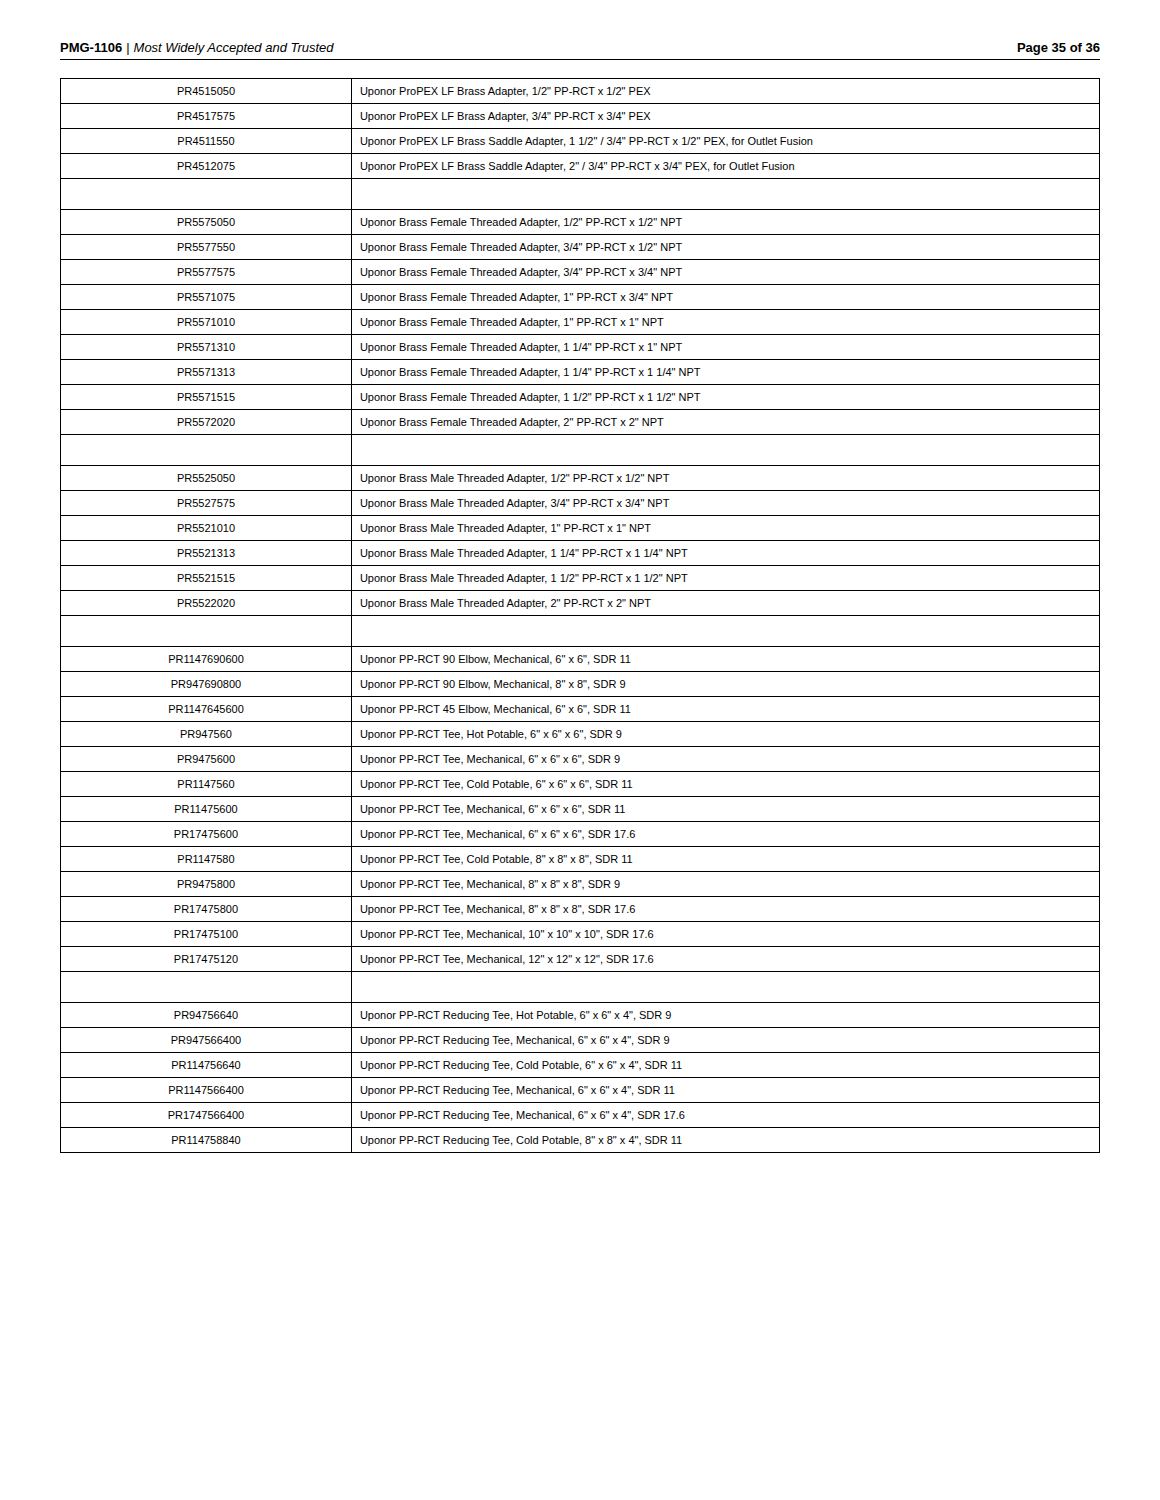PMG-1106|Most Widely Accepted and Trusted
Page 35 of 36
| PR4515050 | Uponor ProPEX LF Brass Adapter, 1/2" PP-RCT x 1/2" PEX |
| PR4517575 | Uponor ProPEX LF Brass Adapter, 3/4" PP-RCT x 3/4" PEX |
| PR4511550 | Uponor ProPEX LF Brass Saddle Adapter, 1 1/2" / 3/4" PP-RCT x 1/2" PEX, for Outlet Fusion |
| PR4512075 | Uponor ProPEX LF Brass Saddle Adapter, 2" / 3/4" PP-RCT x 3/4" PEX, for Outlet Fusion |
| PR5575050 | Uponor Brass Female Threaded Adapter, 1/2" PP-RCT x 1/2" NPT |
| PR5577550 | Uponor Brass Female Threaded Adapter, 3/4" PP-RCT x 1/2" NPT |
| PR5577575 | Uponor Brass Female Threaded Adapter, 3/4" PP-RCT x 3/4" NPT |
| PR5571075 | Uponor Brass Female Threaded Adapter, 1" PP-RCT x 3/4" NPT |
| PR5571010 | Uponor Brass Female Threaded Adapter, 1" PP-RCT x 1" NPT |
| PR5571310 | Uponor Brass Female Threaded Adapter, 1 1/4" PP-RCT x 1" NPT |
| PR5571313 | Uponor Brass Female Threaded Adapter, 1 1/4" PP-RCT x 1 1/4" NPT |
| PR5571515 | Uponor Brass Female Threaded Adapter, 1 1/2" PP-RCT x 1 1/2" NPT |
| PR5572020 | Uponor Brass Female Threaded Adapter, 2" PP-RCT x 2" NPT |
| PR5525050 | Uponor Brass Male Threaded Adapter, 1/2" PP-RCT x 1/2" NPT |
| PR5527575 | Uponor Brass Male Threaded Adapter, 3/4" PP-RCT x 3/4" NPT |
| PR5521010 | Uponor Brass Male Threaded Adapter, 1" PP-RCT x 1" NPT |
| PR5521313 | Uponor Brass Male Threaded Adapter, 1 1/4" PP-RCT x 1 1/4" NPT |
| PR5521515 | Uponor Brass Male Threaded Adapter, 1 1/2" PP-RCT x 1 1/2" NPT |
| PR5522020 | Uponor Brass Male Threaded Adapter, 2" PP-RCT x 2" NPT |
| PR1147690600 | Uponor PP-RCT 90 Elbow, Mechanical, 6" x 6", SDR 11 |
| PR947690800 | Uponor PP-RCT 90 Elbow, Mechanical, 8" x 8", SDR 9 |
| PR1147645600 | Uponor PP-RCT 45 Elbow, Mechanical, 6" x 6", SDR 11 |
| PR947560 | Uponor PP-RCT Tee, Hot Potable, 6" x 6" x 6", SDR 9 |
| PR9475600 | Uponor PP-RCT Tee, Mechanical, 6" x 6" x 6", SDR 9 |
| PR1147560 | Uponor PP-RCT Tee, Cold Potable, 6" x 6" x 6", SDR 11 |
| PR11475600 | Uponor PP-RCT Tee, Mechanical, 6" x 6" x 6", SDR 11 |
| PR17475600 | Uponor PP-RCT Tee, Mechanical, 6" x 6" x 6", SDR 17.6 |
| PR1147580 | Uponor PP-RCT Tee, Cold Potable, 8" x 8" x 8", SDR 11 |
| PR9475800 | Uponor PP-RCT Tee, Mechanical, 8" x 8" x 8", SDR 9 |
| PR17475800 | Uponor PP-RCT Tee, Mechanical, 8" x 8" x 8", SDR 17.6 |
| PR17475100 | Uponor PP-RCT Tee, Mechanical, 10" x 10" x 10", SDR 17.6 |
| PR17475120 | Uponor PP-RCT Tee, Mechanical, 12" x 12" x 12", SDR 17.6 |
| PR94756640 | Uponor PP-RCT Reducing Tee, Hot Potable, 6" x 6" x 4", SDR 9 |
| PR947566400 | Uponor PP-RCT Reducing Tee, Mechanical, 6" x 6" x 4", SDR 9 |
| PR114756640 | Uponor PP-RCT Reducing Tee, Cold Potable, 6" x 6" x 4", SDR 11 |
| PR1147566400 | Uponor PP-RCT Reducing Tee, Mechanical, 6" x 6" x 4", SDR 11 |
| PR1747566400 | Uponor PP-RCT Reducing Tee, Mechanical, 6" x 6" x 4", SDR 17.6 |
| PR114758840 | Uponor PP-RCT Reducing Tee, Cold Potable, 8" x 8" x 4", SDR 11 |